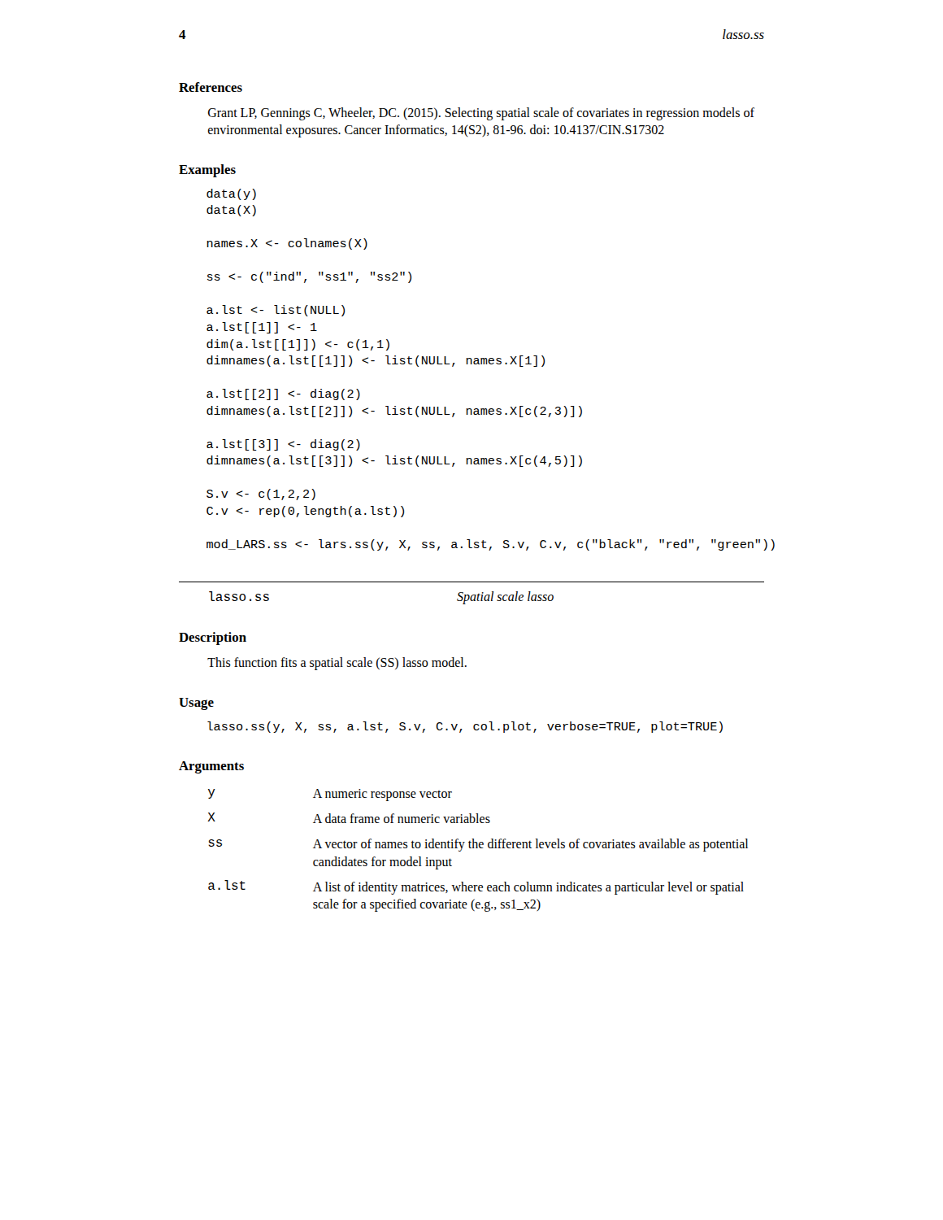4 lasso.ss
References
Grant LP, Gennings C, Wheeler, DC. (2015). Selecting spatial scale of covariates in regression models of environmental exposures. Cancer Informatics, 14(S2), 81-96. doi: 10.4137/CIN.S17302
Examples
data(y)
data(X)

names.X <- colnames(X)

ss <- c("ind", "ss1", "ss2")

a.lst <- list(NULL)
a.lst[[1]] <- 1
dim(a.lst[[1]]) <- c(1,1)
dimnames(a.lst[[1]]) <- list(NULL, names.X[1])

a.lst[[2]] <- diag(2)
dimnames(a.lst[[2]]) <- list(NULL, names.X[c(2,3)])

a.lst[[3]] <- diag(2)
dimnames(a.lst[[3]]) <- list(NULL, names.X[c(4,5)])

S.v <- c(1,2,2)
C.v <- rep(0,length(a.lst))

mod_LARS.ss <- lars.ss(y, X, ss, a.lst, S.v, C.v, c("black", "red", "green"))
lasso.ss Spatial scale lasso
Description
This function fits a spatial scale (SS) lasso model.
Usage
lasso.ss(y, X, ss, a.lst, S.v, C.v, col.plot, verbose=TRUE, plot=TRUE)
Arguments
| y | A numeric response vector |
| X | A data frame of numeric variables |
| ss | A vector of names to identify the different levels of covariates available as potential candidates for model input |
| a.lst | A list of identity matrices, where each column indicates a particular level or spatial scale for a specified covariate (e.g., ss1_x2) |